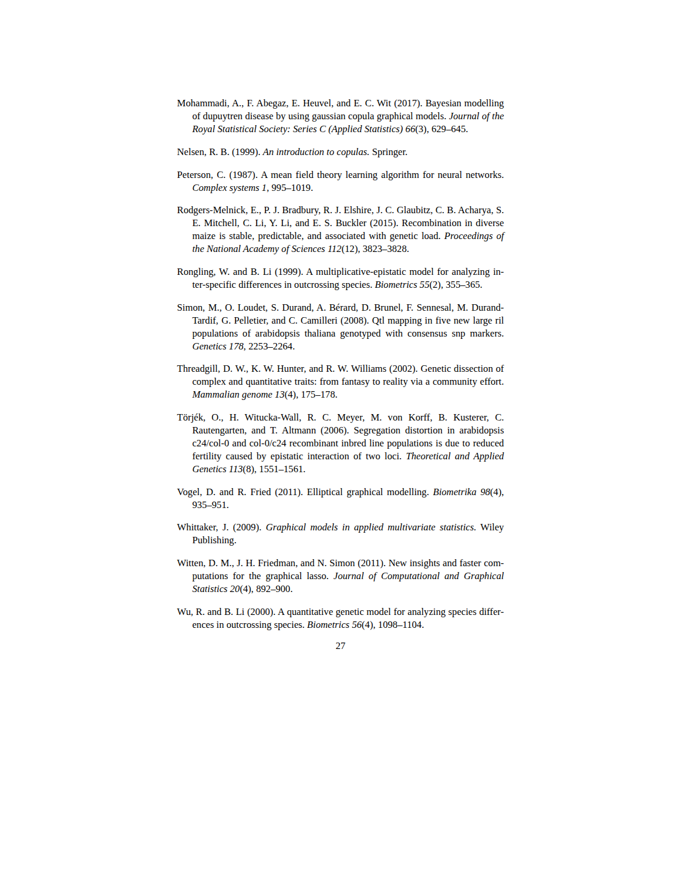Mohammadi, A., F. Abegaz, E. Heuvel, and E. C. Wit (2017). Bayesian modelling of dupuytren disease by using gaussian copula graphical models. Journal of the Royal Statistical Society: Series C (Applied Statistics) 66(3), 629–645.
Nelsen, R. B. (1999). An introduction to copulas. Springer.
Peterson, C. (1987). A mean field theory learning algorithm for neural networks. Complex systems 1, 995–1019.
Rodgers-Melnick, E., P. J. Bradbury, R. J. Elshire, J. C. Glaubitz, C. B. Acharya, S. E. Mitchell, C. Li, Y. Li, and E. S. Buckler (2015). Recombination in diverse maize is stable, predictable, and associated with genetic load. Proceedings of the National Academy of Sciences 112(12), 3823–3828.
Rongling, W. and B. Li (1999). A multiplicative-epistatic model for analyzing inter-specific differences in outcrossing species. Biometrics 55(2), 355–365.
Simon, M., O. Loudet, S. Durand, A. Bérard, D. Brunel, F. Sennesal, M. Durand-Tardif, G. Pelletier, and C. Camilleri (2008). Qtl mapping in five new large ril populations of arabidopsis thaliana genotyped with consensus snp markers. Genetics 178, 2253–2264.
Threadgill, D. W., K. W. Hunter, and R. W. Williams (2002). Genetic dissection of complex and quantitative traits: from fantasy to reality via a community effort. Mammalian genome 13(4), 175–178.
Törjék, O., H. Witucka-Wall, R. C. Meyer, M. von Korff, B. Kusterer, C. Rautengarten, and T. Altmann (2006). Segregation distortion in arabidopsis c24/col-0 and col-0/c24 recombinant inbred line populations is due to reduced fertility caused by epistatic interaction of two loci. Theoretical and Applied Genetics 113(8), 1551–1561.
Vogel, D. and R. Fried (2011). Elliptical graphical modelling. Biometrika 98(4), 935–951.
Whittaker, J. (2009). Graphical models in applied multivariate statistics. Wiley Publishing.
Witten, D. M., J. H. Friedman, and N. Simon (2011). New insights and faster computations for the graphical lasso. Journal of Computational and Graphical Statistics 20(4), 892–900.
Wu, R. and B. Li (2000). A quantitative genetic model for analyzing species differences in outcrossing species. Biometrics 56(4), 1098–1104.
27